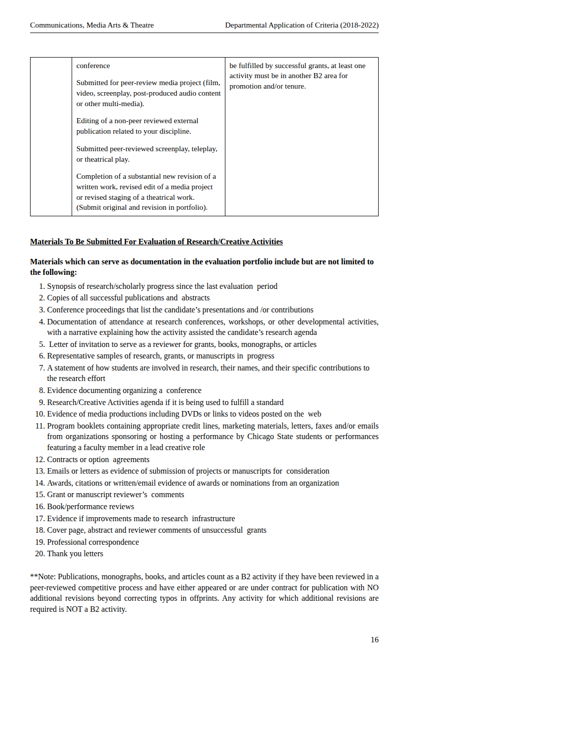Communications, Media Arts & Theatre
Departmental Application of Criteria (2018-2022)
| | conference Submitted for peer-review media project (film, video, screenplay, post-produced audio content or other multi-media). Editing of a non-peer reviewed external publication related to your discipline. Submitted peer-reviewed screenplay, teleplay, or theatrical play. Completion of a substantial new revision of a written work, revised edit of a media project or revised staging of a theatrical work. (Submit original and revision in portfolio). | be fulfilled by successful grants, at least one activity must be in another B2 area for promotion and/or tenure. |
Materials To Be Submitted For Evaluation of Research/Creative Activities
Materials which can serve as documentation in the evaluation portfolio include but are not limited to the following:
Synopsis of research/scholarly progress since the last evaluation period
Copies of all successful publications and abstracts
Conference proceedings that list the candidate’s presentations and /or contributions
Documentation of attendance at research conferences, workshops, or other developmental activities, with a narrative explaining how the activity assisted the candidate’s research agenda
Letter of invitation to serve as a reviewer for grants, books, monographs, or articles
Representative samples of research, grants, or manuscripts in progress
A statement of how students are involved in research, their names, and their specific contributions to the research effort
Evidence documenting organizing a conference
Research/Creative Activities agenda if it is being used to fulfill a standard
Evidence of media productions including DVDs or links to videos posted on the web
Program booklets containing appropriate credit lines, marketing materials, letters, faxes and/or emails from organizations sponsoring or hosting a performance by Chicago State students or performances featuring a faculty member in a lead creative role
Contracts or option agreements
Emails or letters as evidence of submission of projects or manuscripts for consideration
Awards, citations or written/email evidence of awards or nominations from an organization
Grant or manuscript reviewer’s comments
Book/performance reviews
Evidence if improvements made to research infrastructure
Cover page, abstract and reviewer comments of unsuccessful grants
Professional correspondence
Thank you letters
**Note: Publications, monographs, books, and articles count as a B2 activity if they have been reviewed in a peer-reviewed competitive process and have either appeared or are under contract for publication with NO additional revisions beyond correcting typos in offprints. Any activity for which additional revisions are required is NOT a B2 activity.
16